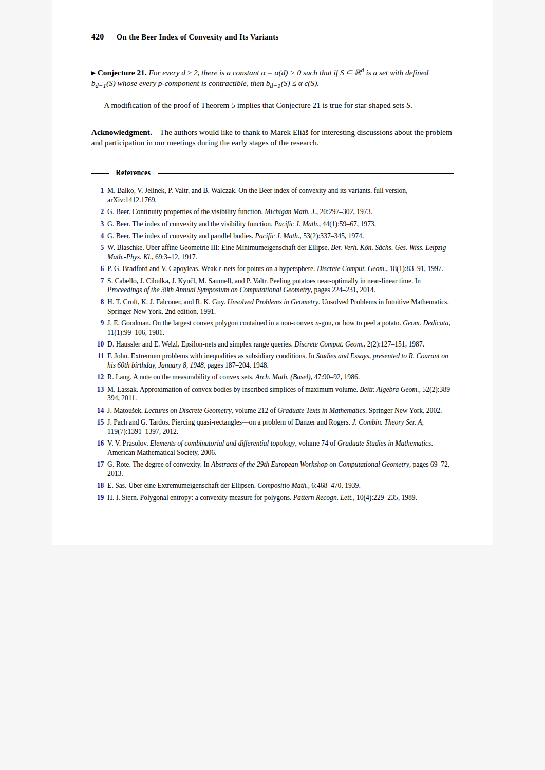420 On the Beer Index of Convexity and Its Variants
▸ Conjecture 21. For every d ≥ 2, there is a constant α = α(d) > 0 such that if S ⊆ ℝd is a set with defined bd−1(S) whose every p-component is contractible, then bd−1(S) ≤ α c(S).
A modification of the proof of Theorem 5 implies that Conjecture 21 is true for star-shaped sets S.
Acknowledgment. The authors would like to thank to Marek Eliáš for interesting discussions about the problem and participation in our meetings during the early stages of the research.
References
1 M. Balko, V. Jelínek, P. Valtr, and B. Walczak. On the Beer index of convexity and its variants. full version, arXiv:1412.1769.
2 G. Beer. Continuity properties of the visibility function. Michigan Math. J., 20:297–302, 1973.
3 G. Beer. The index of convexity and the visibility function. Pacific J. Math., 44(1):59–67, 1973.
4 G. Beer. The index of convexity and parallel bodies. Pacific J. Math., 53(2):337–345, 1974.
5 W. Blaschke. Über affine Geometrie III: Eine Minimumeigenschaft der Ellipse. Ber. Verh. Kön. Sächs. Ges. Wiss. Leipzig Math.-Phys. Kl., 69:3–12, 1917.
6 P. G. Bradford and V. Capoyleas. Weak ε-nets for points on a hypersphere. Discrete Comput. Geom., 18(1):83–91, 1997.
7 S. Cabello, J. Cibulka, J. Kynčl, M. Saumell, and P. Valtr. Peeling potatoes near-optimally in near-linear time. In Proceedings of the 30th Annual Symposium on Computational Geometry, pages 224–231, 2014.
8 H. T. Croft, K. J. Falconer, and R. K. Guy. Unsolved Problems in Geometry. Unsolved Problems in Intuitive Mathematics. Springer New York, 2nd edition, 1991.
9 J. E. Goodman. On the largest convex polygon contained in a non-convex n-gon, or how to peel a potato. Geom. Dedicata, 11(1):99–106, 1981.
10 D. Haussler and E. Welzl. Epsilon-nets and simplex range queries. Discrete Comput. Geom., 2(2):127–151, 1987.
11 F. John. Extremum problems with inequalities as subsidiary conditions. In Studies and Essays, presented to R. Courant on his 60th birthday, January 8, 1948, pages 187–204, 1948.
12 R. Lang. A note on the measurability of convex sets. Arch. Math. (Basel), 47:90–92, 1986.
13 M. Lassak. Approximation of convex bodies by inscribed simplices of maximum volume. Beitr. Algebra Geom., 52(2):389–394, 2011.
14 J. Matoušek. Lectures on Discrete Geometry, volume 212 of Graduate Texts in Mathematics. Springer New York, 2002.
15 J. Pach and G. Tardos. Piercing quasi-rectangles—on a problem of Danzer and Rogers. J. Combin. Theory Ser. A, 119(7):1391–1397, 2012.
16 V. V. Prasolov. Elements of combinatorial and differential topology, volume 74 of Graduate Studies in Mathematics. American Mathematical Society, 2006.
17 G. Rote. The degree of convexity. In Abstracts of the 29th European Workshop on Computational Geometry, pages 69–72, 2013.
18 E. Sas. Über eine Extremumeigenschaft der Ellipsen. Compositio Math., 6:468–470, 1939.
19 H. I. Stern. Polygonal entropy: a convexity measure for polygons. Pattern Recogn. Lett., 10(4):229–235, 1989.